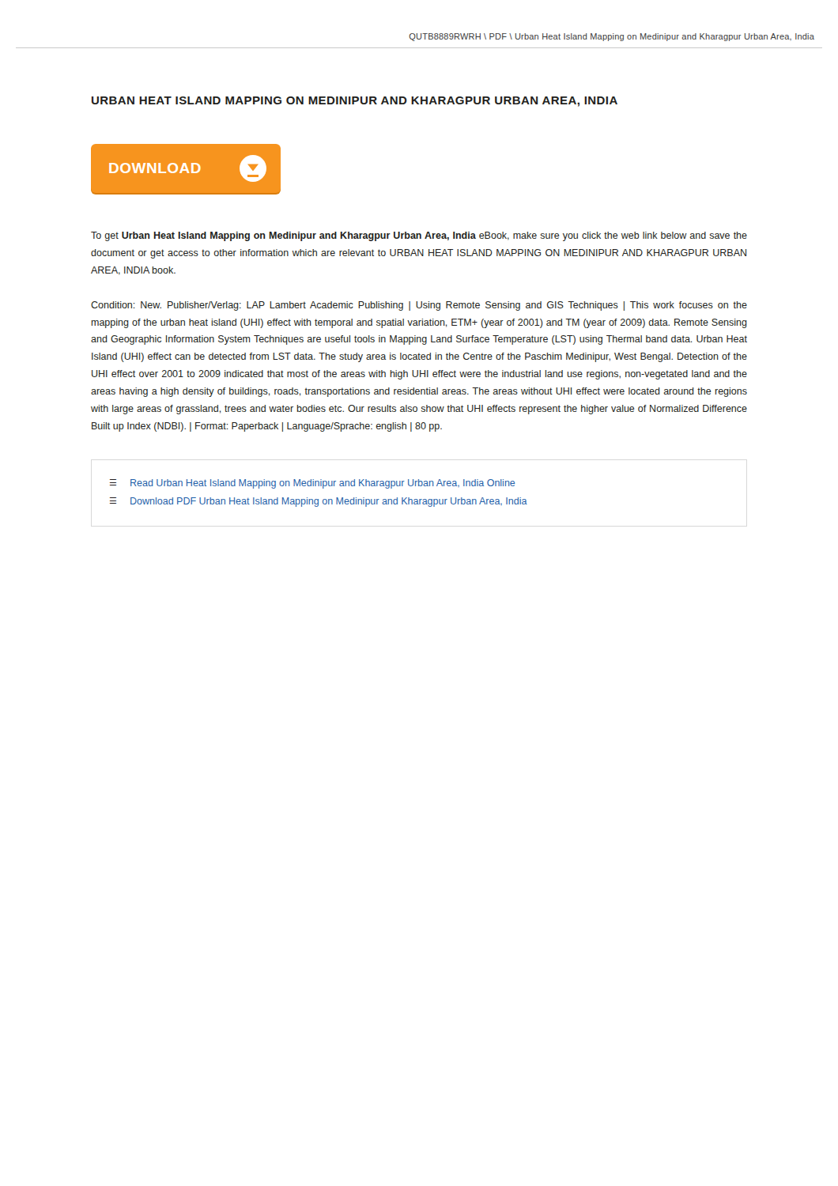QUTB8889RWRH \ PDF \ Urban Heat Island Mapping on Medinipur and Kharagpur Urban Area, India
URBAN HEAT ISLAND MAPPING ON MEDINIPUR AND KHARAGPUR URBAN AREA, INDIA
DOWNLOAD
To get Urban Heat Island Mapping on Medinipur and Kharagpur Urban Area, India eBook, make sure you click the web link below and save the document or get access to other information which are relevant to URBAN HEAT ISLAND MAPPING ON MEDINIPUR AND KHARAGPUR URBAN AREA, INDIA book.
Condition: New. Publisher/Verlag: LAP Lambert Academic Publishing | Using Remote Sensing and GIS Techniques | This work focuses on the mapping of the urban heat island (UHI) effect with temporal and spatial variation, ETM+ (year of 2001) and TM (year of 2009) data. Remote Sensing and Geographic Information System Techniques are useful tools in Mapping Land Surface Temperature (LST) using Thermal band data. Urban Heat Island (UHI) effect can be detected from LST data. The study area is located in the Centre of the Paschim Medinipur, West Bengal. Detection of the UHI effect over 2001 to 2009 indicated that most of the areas with high UHI effect were the industrial land use regions, non-vegetated land and the areas having a high density of buildings, roads, transportations and residential areas. The areas without UHI effect were located around the regions with large areas of grassland, trees and water bodies etc. Our results also show that UHI effects represent the higher value of Normalized Difference Built up Index (NDBI). | Format: Paperback | Language/Sprache: english | 80 pp.
Read Urban Heat Island Mapping on Medinipur and Kharagpur Urban Area, India Online
Download PDF Urban Heat Island Mapping on Medinipur and Kharagpur Urban Area, India